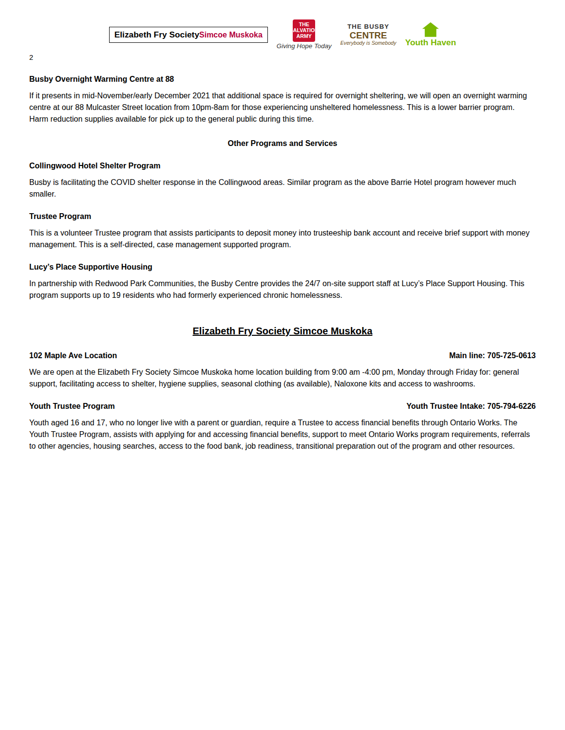Elizabeth Fry SocietySimcoe Muskoka
THE SALVATION ARMY Giving Hope Today
THE BUSBY CENTRE Everybody is Somebody
Youth Haven
2
Busby Overnight Warming Centre at 88
If it presents in mid-November/early December 2021 that additional space is required for overnight sheltering, we will open an overnight warming centre at our 88 Mulcaster Street location from 10pm-8am for those experiencing unsheltered homelessness. This is a lower barrier program. Harm reduction supplies available for pick up to the general public during this time.
Other Programs and Services
Collingwood Hotel Shelter Program
Busby is facilitating the COVID shelter response in the Collingwood areas. Similar program as the above Barrie Hotel program however much smaller.
Trustee Program
This is a volunteer Trustee program that assists participants to deposit money into trusteeship bank account and receive brief support with money management. This is a self-directed, case management supported program.
Lucy’s Place Supportive Housing
In partnership with Redwood Park Communities, the Busby Centre provides the 24/7 on-site support staff at Lucy’s Place Support Housing. This program supports up to 19 residents who had formerly experienced chronic homelessness.
Elizabeth Fry Society Simcoe Muskoka
102 Maple Ave Location Main line: 705-725-0613
We are open at the Elizabeth Fry Society Simcoe Muskoka home location building from 9:00 am -4:00 pm, Monday through Friday for: general support, facilitating access to shelter, hygiene supplies, seasonal clothing (as available), Naloxone kits and access to washrooms.
Youth Trustee Program Youth Trustee Intake: 705-794-6226
Youth aged 16 and 17, who no longer live with a parent or guardian, require a Trustee to access financial benefits through Ontario Works. The Youth Trustee Program, assists with applying for and accessing financial benefits, support to meet Ontario Works program requirements, referrals to other agencies, housing searches, access to the food bank, job readiness, transitional preparation out of the program and other resources.